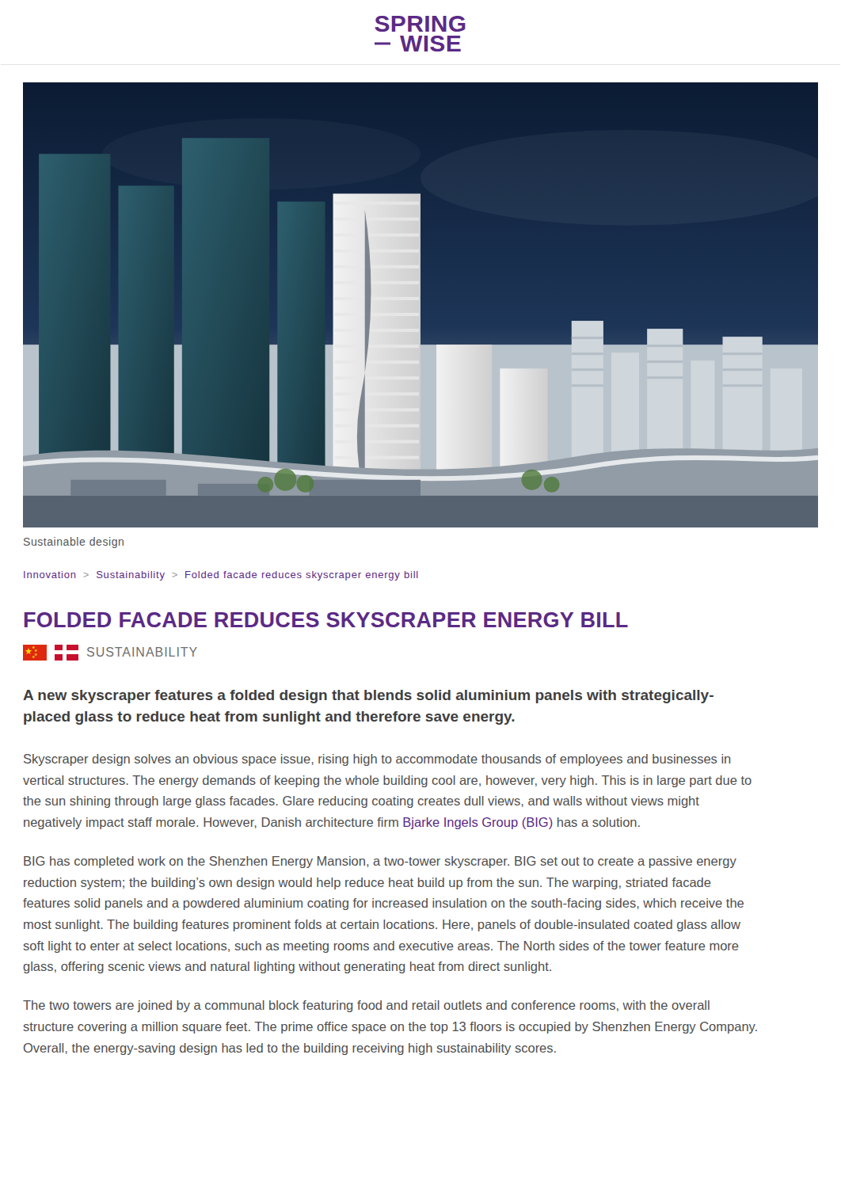SPRING WISE
Sustainable design
Innovation>Sustainability>Folded facade reduces skyscraper energy bill
Folded facade reduces skyscraper energy bill
★ ★ ★ ★ ★ Sustainability
A new skyscraper features a folded design that blends solid aluminium panels with strategically-placed glass to reduce heat from sunlight and therefore save energy.
Skyscraper design solves an obvious space issue, rising high to accommodate thousands of employees and businesses in vertical structures. The energy demands of keeping the whole building cool are, however, very high. This is in large part due to the sun shining through large glass facades. Glare reducing coating creates dull views, and walls without views might negatively impact staff morale. However, Danish architecture firm Bjarke Ingels Group (BIG) has a solution.
BIG has completed work on the Shenzhen Energy Mansion, a two-tower skyscraper. BIG set out to create a passive energy reduction system; the building’s own design would help reduce heat build up from the sun. The warping, striated facade features solid panels and a powdered aluminium coating for increased insulation on the south-facing sides, which receive the most sunlight. The building features prominent folds at certain locations. Here, panels of double-insulated coated glass allow soft light to enter at select locations, such as meeting rooms and executive areas. The North sides of the tower feature more glass, offering scenic views and natural lighting without generating heat from direct sunlight.
The two towers are joined by a communal block featuring food and retail outlets and conference rooms, with the overall structure covering a million square feet. The prime office space on the top 13 floors is occupied by Shenzhen Energy Company. Overall, the energy-saving design has led to the building receiving high sustainability scores.